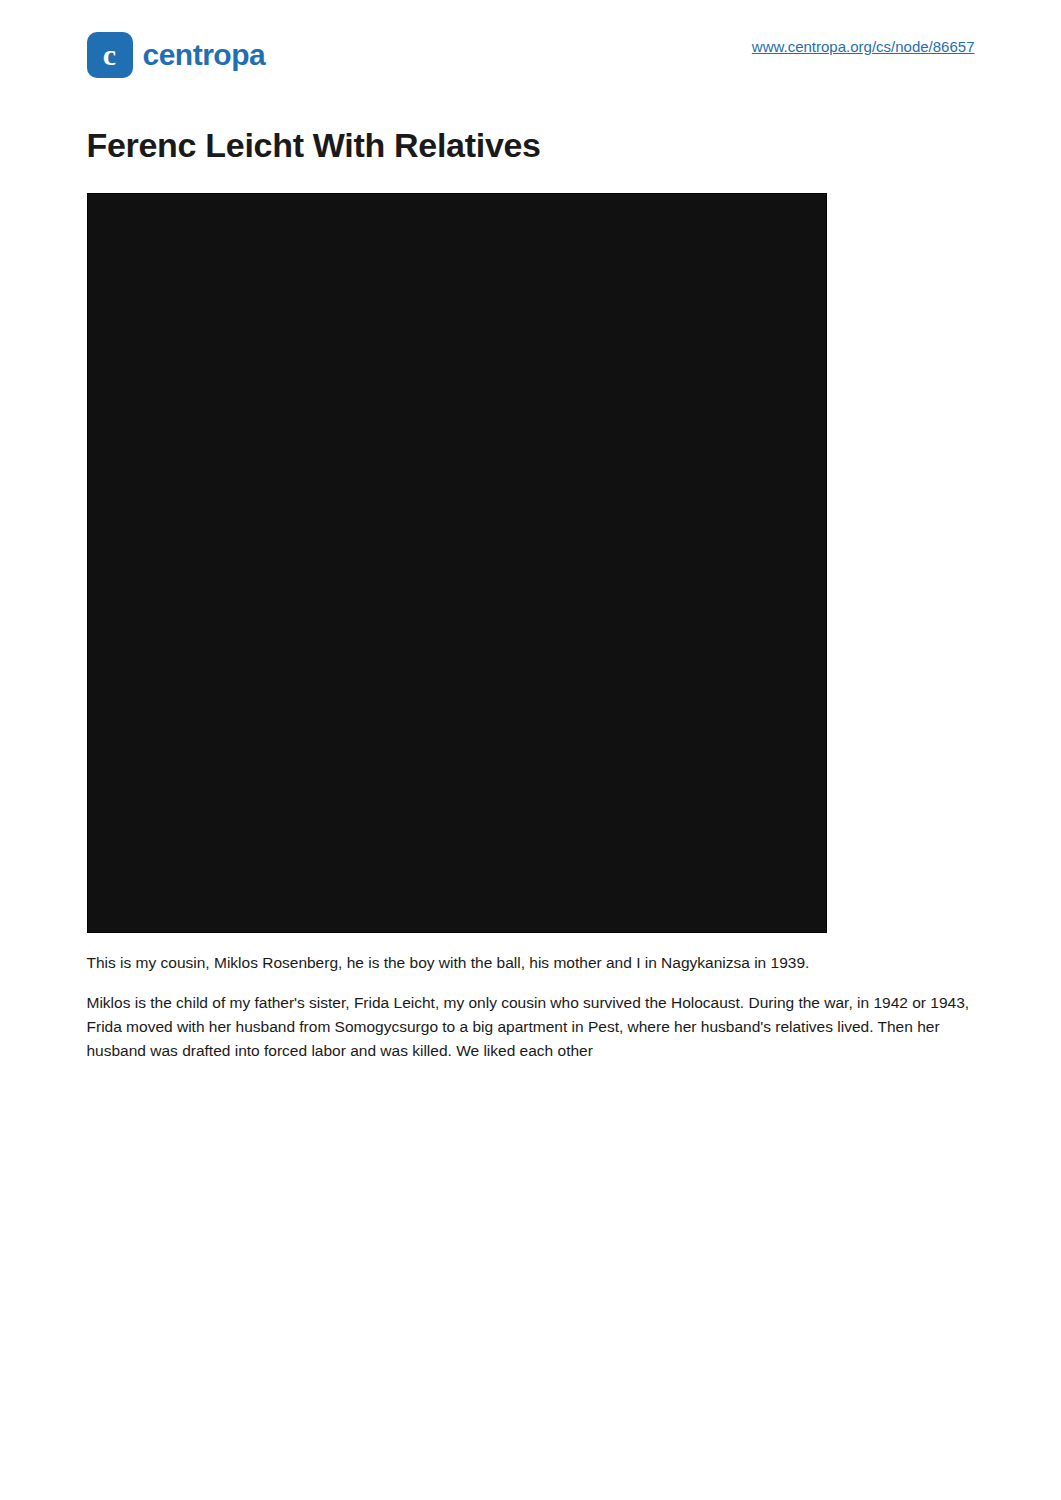c
centropa
www.centropa.org/cs/node/86657
Ferenc Leicht With Relatives
This is my cousin, Miklos Rosenberg, he is the boy with the ball, his mother and I in Nagykanizsa in 1939.
Miklos is the child of my father's sister, Frida Leicht, my only cousin who survived the Holocaust. During the war, in 1942 or 1943, Frida moved with her husband from Somogycsurgo to a big apartment in Pest, where her husband's relatives lived. Then her husband was drafted into forced labor and was killed. We liked each other